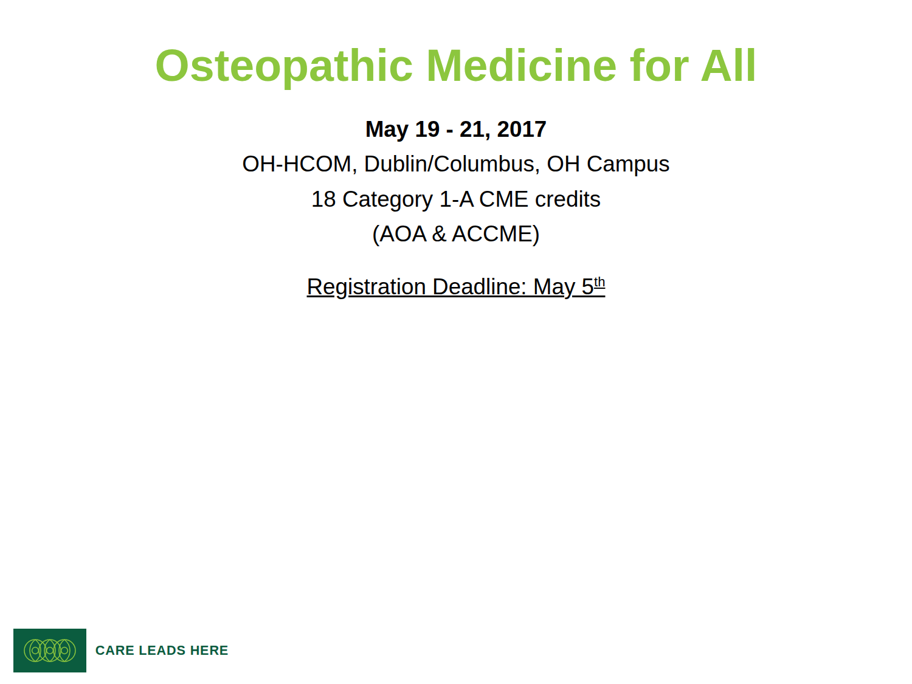Osteopathic Medicine for All
May 19 - 21, 2017
OH-HCOM, Dublin/Columbus, OH Campus
18 Category 1-A CME credits
(AOA & ACCME)
Registration Deadline: May 5th
CARE LEADS HERE